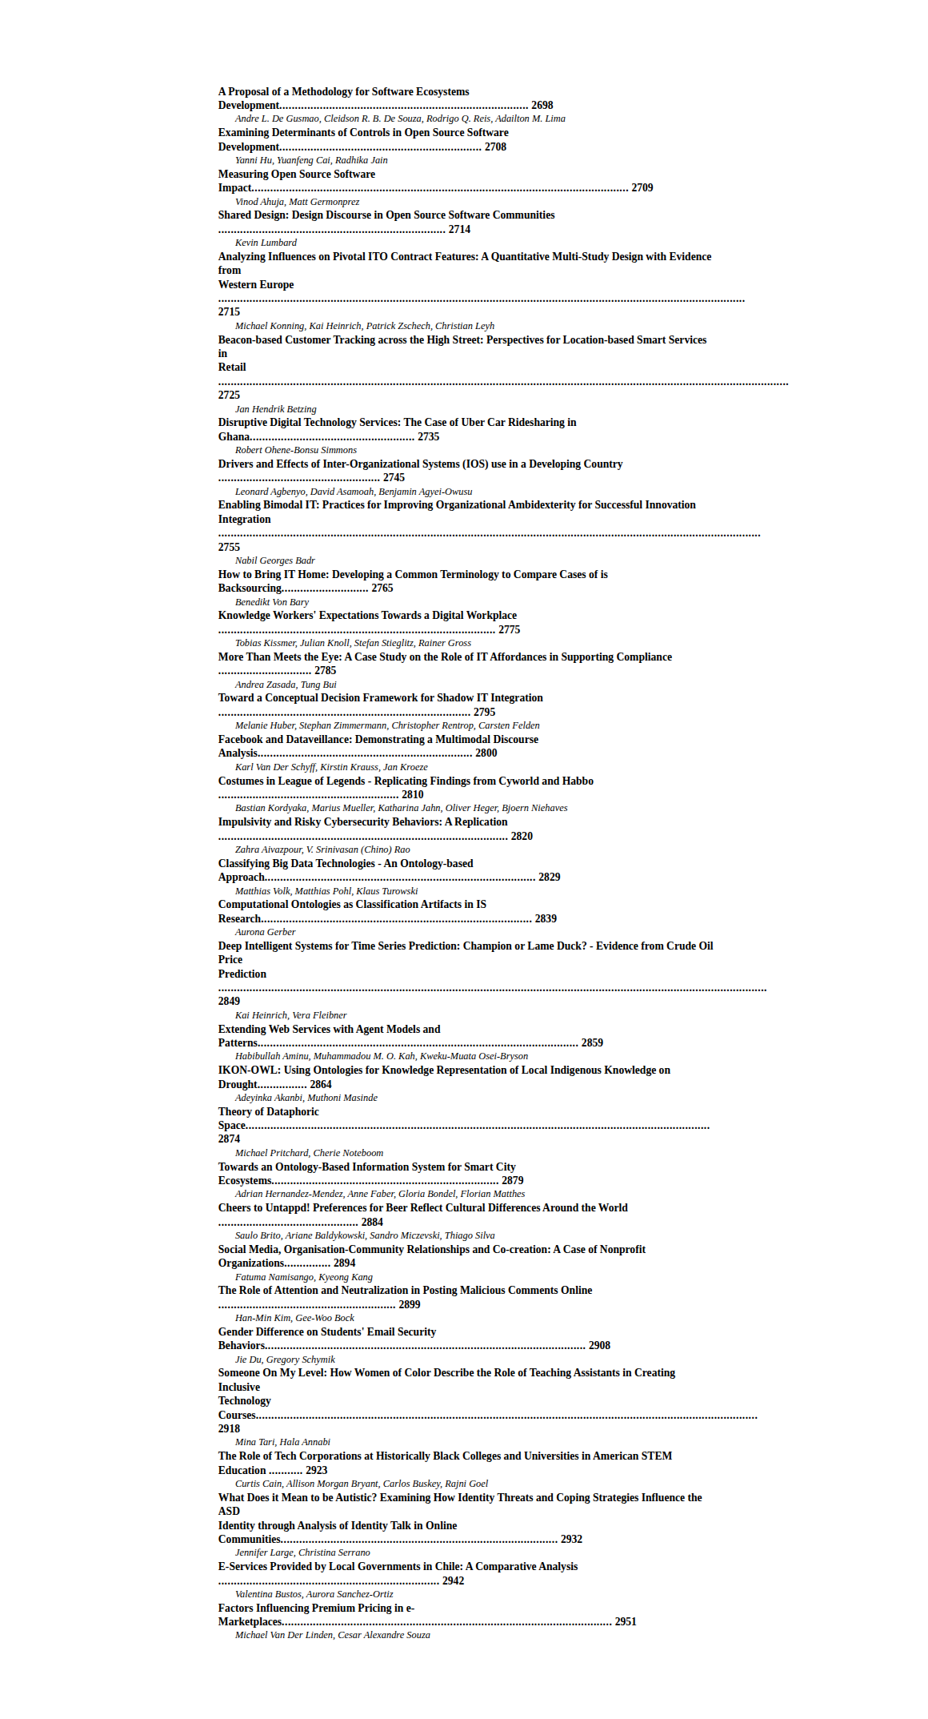A Proposal of a Methodology for Software Ecosystems Development................................................................................ 2698 Andre L. De Gusmao, Cleidson R. B. De Souza, Rodrigo Q. Reis, Adailton M. Lima
Examining Determinants of Controls in Open Source Software Development................................................................. 2708 Yanni Hu, Yuanfeng Cai, Radhika Jain
Measuring Open Source Software Impact......................................................................................................................... 2709 Vinod Ahuja, Matt Germonprez
Shared Design: Design Discourse in Open Source Software Communities ......................................................................... 2714 Kevin Lumbard
Analyzing Influences on Pivotal ITO Contract Features: A Quantitative Multi-Study Design with Evidence from Western Europe ......................................................................................................................................................................... 2715 Michael Konning, Kai Heinrich, Patrick Zschech, Christian Leyh
Beacon-based Customer Tracking across the High Street: Perspectives for Location-based Smart Services in Retail ....................................................................................................................................................................................... 2725 Jan Hendrik Betzing
Disruptive Digital Technology Services: The Case of Uber Car Ridesharing in Ghana..................................................... 2735 Robert Ohene-Bonsu Simmons
Drivers and Effects of Inter-Organizational Systems (IOS) use in a Developing Country .................................................... 2745 Leonard Agbenyo, David Asamoah, Benjamin Agyei-Owusu
Enabling Bimodal IT: Practices for Improving Organizational Ambidexterity for Successful Innovation Integration .............................................................................................................................................................................. 2755 Nabil Georges Badr
How to Bring IT Home: Developing a Common Terminology to Compare Cases of is Backsourcing............................ 2765 Benedikt Von Bary
Knowledge Workers' Expectations Towards a Digital Workplace ......................................................................................... 2775 Tobias Kissmer, Julian Knoll, Stefan Stieglitz, Rainer Gross
More Than Meets the Eye: A Case Study on the Role of IT Affordances in Supporting Compliance .............................. 2785 Andrea Zasada, Tung Bui
Toward a Conceptual Decision Framework for Shadow IT Integration ................................................................................. 2795 Melanie Huber, Stephan Zimmermann, Christopher Rentrop, Carsten Felden
Facebook and Dataveillance: Demonstrating a Multimodal Discourse Analysis..................................................................... 2800 Karl Van Der Schyff, Kirstin Krauss, Jan Kroeze
Costumes in League of Legends - Replicating Findings from Cyworld and Habbo .......................................................... 2810 Bastian Kordyaka, Marius Mueller, Katharina Jahn, Oliver Heger, Bjoern Niehaves
Impulsivity and Risky Cybersecurity Behaviors: A Replication ............................................................................................. 2820 Zahra Aivazpour, V. Srinivasan (Chino) Rao
Classifying Big Data Technologies - An Ontology-based Approach....................................................................................... 2829 Matthias Volk, Matthias Pohl, Klaus Turowski
Computational Ontologies as Classification Artifacts in IS Research....................................................................................... 2839 Aurona Gerber
Deep Intelligent Systems for Time Series Prediction: Champion or Lame Duck? - Evidence from Crude Oil Price Prediction ................................................................................................................................................................................ 2849 Kai Heinrich, Vera Fleibner
Extending Web Services with Agent Models and Patterns....................................................................................................... 2859 Habibullah Aminu, Muhammadou M. O. Kah, Kweku-Muata Osei-Bryson
IKON-OWL: Using Ontologies for Knowledge Representation of Local Indigenous Knowledge on Drought................ 2864 Adeyinka Akanbi, Muthoni Masinde
Theory of Dataphoric Space..................................................................................................................................................... 2874 Michael Pritchard, Cherie Noteboom
Towards an Ontology-Based Information System for Smart City Ecosystems......................................................................... 2879 Adrian Hernandez-Mendez, Anne Faber, Gloria Bondel, Florian Matthes
Cheers to Untappd! Preferences for Beer Reflect Cultural Differences Around the World ............................................. 2884 Saulo Brito, Ariane Baldykowski, Sandro Miczevski, Thiago Silva
Social Media, Organisation-Community Relationships and Co-creation: A Case of Nonprofit Organizations............... 2894 Fatuma Namisango, Kyeong Kang
The Role of Attention and Neutralization in Posting Malicious Comments Online ......................................................... 2899 Han-Min Kim, Gee-Woo Bock
Gender Difference on Students' Email Security Behaviors....................................................................................................... 2908 Jie Du, Gregory Schymik
Someone On My Level: How Women of Color Describe the Role of Teaching Assistants in Creating Inclusive Technology Courses................................................................................................................................................................. 2918 Mina Tari, Hala Annabi
The Role of Tech Corporations at Historically Black Colleges and Universities in American STEM Education ........... 2923 Curtis Cain, Allison Morgan Bryant, Carlos Buskey, Rajni Goel
What Does it Mean to be Autistic? Examining How Identity Threats and Coping Strategies Influence the ASD Identity through Analysis of Identity Talk in Online Communities......................................................................................... 2932 Jennifer Large, Christina Serrano
E-Services Provided by Local Governments in Chile: A Comparative Analysis ....................................................................... 2942 Valentina Bustos, Aurora Sanchez-Ortiz
Factors Influencing Premium Pricing in e-Marketplaces.......................................................................................................... 2951 Michael Van Der Linden, Cesar Alexandre Souza